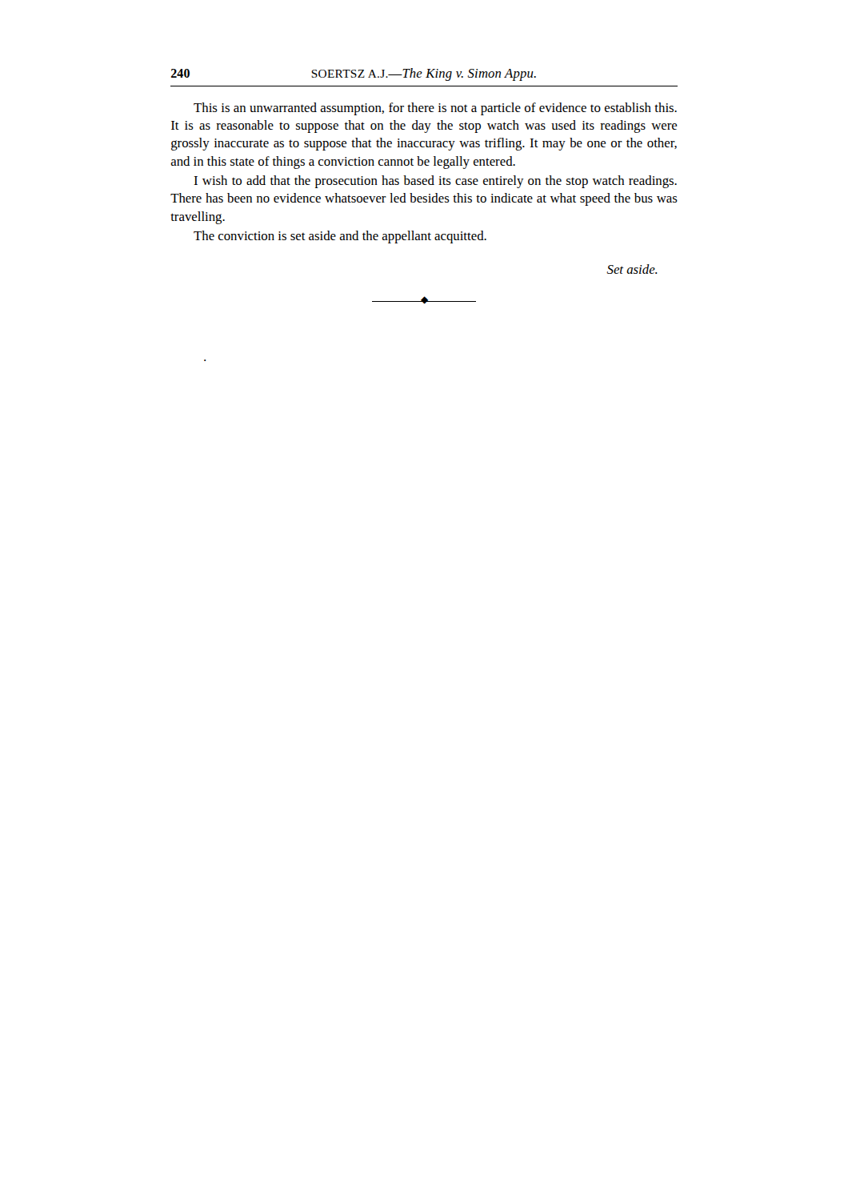240
Soertsz A.J.—The King v. Simon Appu.
This is an unwarranted assumption, for there is not a particle of evidence to establish this. It is as reasonable to suppose that on the day the stop watch was used its readings were grossly inaccurate as to suppose that the inaccuracy was trifling. It may be one or the other, and in this state of things a conviction cannot be legally entered.
I wish to add that the prosecution has based its case entirely on the stop watch readings. There has been no evidence whatsoever led besides this to indicate at what speed the bus was travelling.
The conviction is set aside and the appellant acquitted.
Set aside.
◆
·